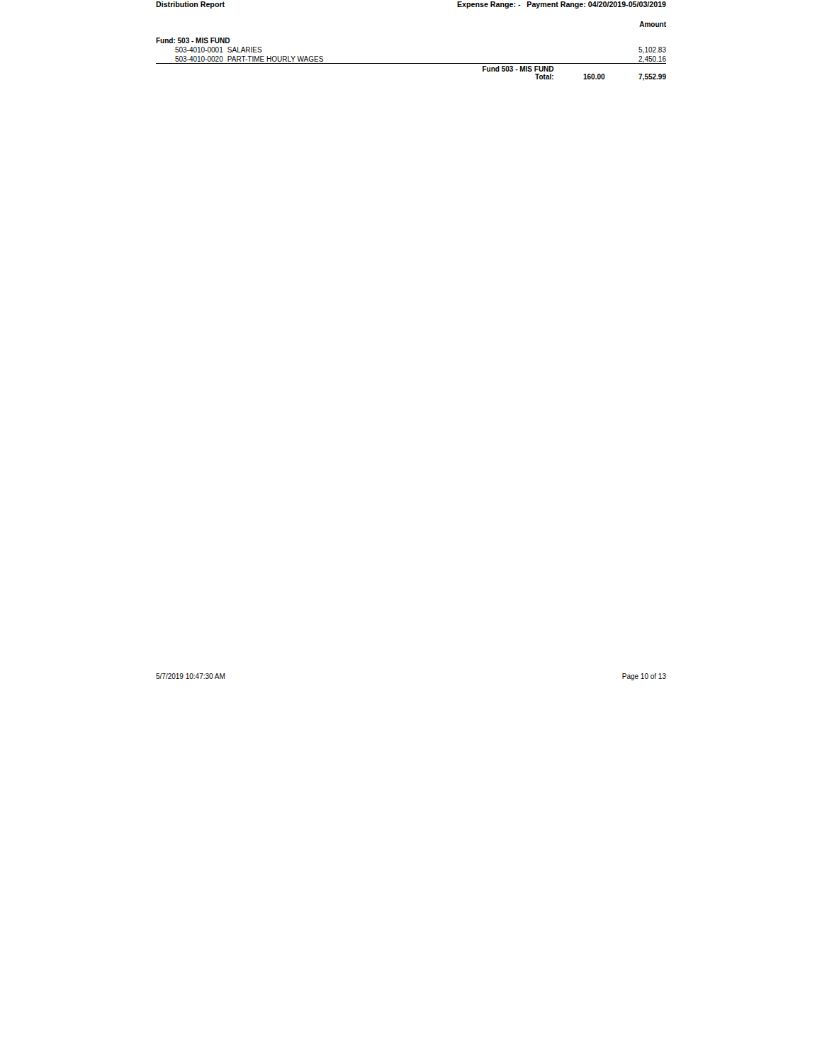Distribution Report
Expense Range: - Payment Range: 04/20/2019-05/03/2019
Amount
Fund: 503 - MIS FUND
| 503-4010-0001 | SALARIES | | | 5,102.83 |
| 503-4010-0020 | PART-TIME HOURLY WAGES | | | 2,450.16 |
| | | Fund 503 - MIS FUND Total: | 160.00 | 7,552.99 |
5/7/2019 10:47:30 AM
Page 10 of 13